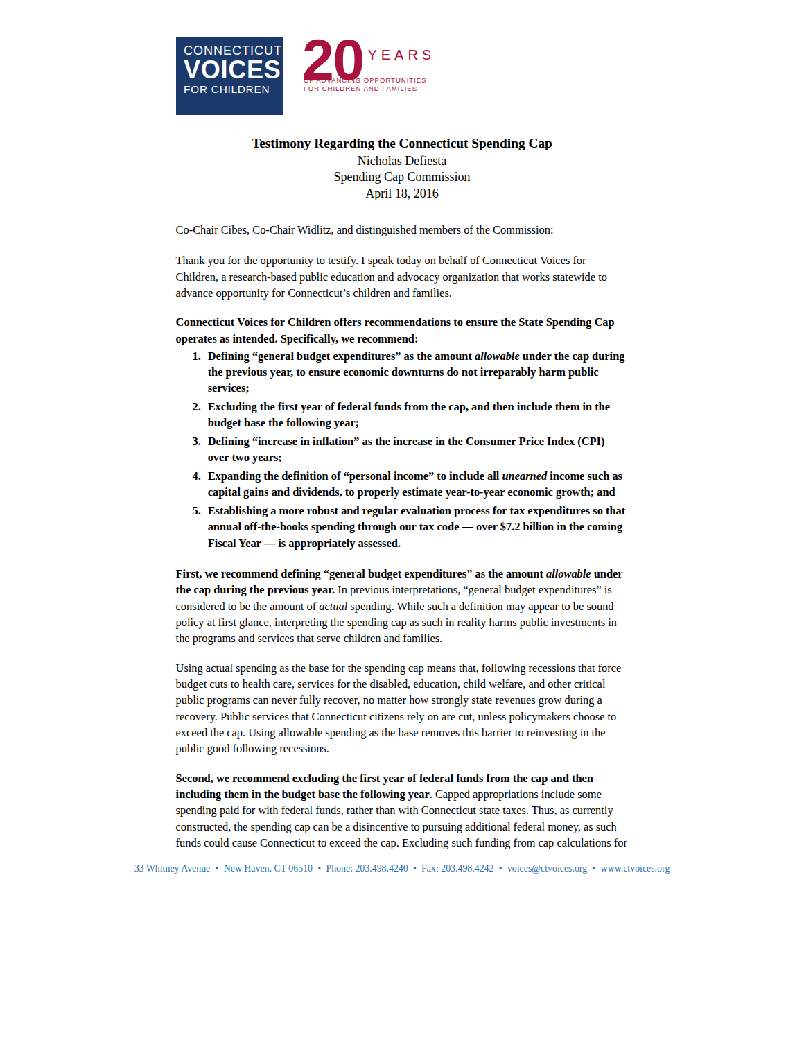CONNECTICUT VOICES FOR CHILDREN
20 YEARS
OF ADVANCING OPPORTUNITIES
FOR CHILDREN AND FAMILIES
Testimony Regarding the Connecticut Spending Cap
Nicholas Defiesta
Spending Cap Commission
April 18, 2016
Co-Chair Cibes, Co-Chair Widlitz, and distinguished members of the Commission:
Thank you for the opportunity to testify. I speak today on behalf of Connecticut Voices for Children, a research-based public education and advocacy organization that works statewide to advance opportunity for Connecticut’s children and families.
Connecticut Voices for Children offers recommendations to ensure the State Spending Cap operates as intended. Specifically, we recommend:
Defining “general budget expenditures” as the amount allowable under the cap during the previous year, to ensure economic downturns do not irreparably harm public services;
Excluding the first year of federal funds from the cap, and then include them in the budget base the following year;
Defining “increase in inflation” as the increase in the Consumer Price Index (CPI) over two years;
Expanding the definition of “personal income” to include all unearned income such as capital gains and dividends, to properly estimate year-to-year economic growth; and
Establishing a more robust and regular evaluation process for tax expenditures so that annual off-the-books spending through our tax code — over $7.2 billion in the coming Fiscal Year — is appropriately assessed.
First, we recommend defining “general budget expenditures” as the amount allowable under the cap during the previous year. In previous interpretations, “general budget expenditures” is considered to be the amount of actual spending. While such a definition may appear to be sound policy at first glance, interpreting the spending cap as such in reality harms public investments in the programs and services that serve children and families.
Using actual spending as the base for the spending cap means that, following recessions that force budget cuts to health care, services for the disabled, education, child welfare, and other critical public programs can never fully recover, no matter how strongly state revenues grow during a recovery. Public services that Connecticut citizens rely on are cut, unless policymakers choose to exceed the cap. Using allowable spending as the base removes this barrier to reinvesting in the public good following recessions.
Second, we recommend excluding the first year of federal funds from the cap and then including them in the budget base the following year. Capped appropriations include some spending paid for with federal funds, rather than with Connecticut state taxes. Thus, as currently constructed, the spending cap can be a disincentive to pursuing additional federal money, as such funds could cause Connecticut to exceed the cap. Excluding such funding from cap calculations for
33 Whitney Avenue • New Haven, CT 06510 • Phone: 203.498.4240 • Fax: 203.498.4242 • voices@ctvoices.org • www.ctvoices.org